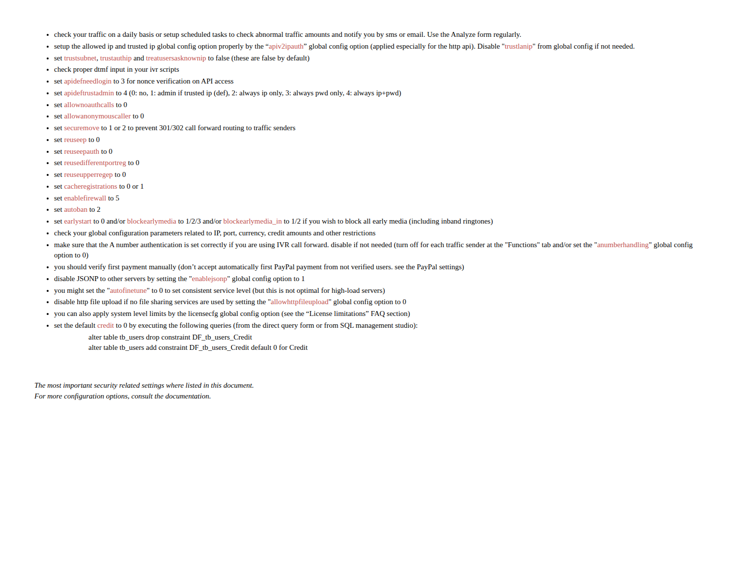check your traffic on a daily basis or setup scheduled tasks to check abnormal traffic amounts and notify you by sms or email. Use the Analyze form regularly.
setup the allowed ip and trusted ip global config option properly by the “apiv2ipauth” global config option (applied especially for the http api). Disable "trustlanip" from global config if not needed.
set trustsubnet, trustauthip and treatusersasknownip to false (these are false by default)
check proper dtmf input in your ivr scripts
set apidefneedlogin to 3 for nonce verification on API access
set apideftrustadmin to 4 (0: no, 1: admin if trusted ip (def), 2: always ip only, 3: always pwd only, 4: always ip+pwd)
set allownoauthcalls to 0
set allowanonymouscaller to 0
set securemove to 1 or 2 to prevent 301/302 call forward routing to traffic senders
set reuseep to 0
set reuseepauth to 0
set reusedifferentportreg to 0
set reuseupperregep to 0
set cacheregistrations to 0 or 1
set enablefirewall to 5
set autoban to 2
set earlystart to 0 and/or blockearlymedia to 1/2/3 and/or blockearlymedia_in to 1/2 if you wish to block all early media (including inband ringtones)
check your global configuration parameters related to IP, port, currency, credit amounts and other restrictions
make sure that the A number authentication is set correctly if you are using IVR call forward. disable if not needed (turn off for each traffic sender at the "Functions" tab and/or set the "anumberhandling" global config option to 0)
you should verify first payment manually (don’t accept automatically first PayPal payment from not verified users. see the PayPal settings)
disable JSONP to other servers by setting the "enablejsonp" global config option to 1
you might set the "autofinetune" to 0 to set consistent service level (but this is not optimal for high-load servers)
disable http file upload if no file sharing services are used by setting the "allowhttpfileupload" global config option to 0
you can also apply system level limits by the licensecfg global config option (see the “License limitations” FAQ section)
set the default credit to 0 by executing the following queries (from the direct query form or from SQL management studio):
alter table tb_users drop constraint DF_tb_users_Credit
alter table tb_users add constraint DF_tb_users_Credit default 0 for Credit
The most important security related settings where listed in this document.
For more configuration options, consult the documentation.